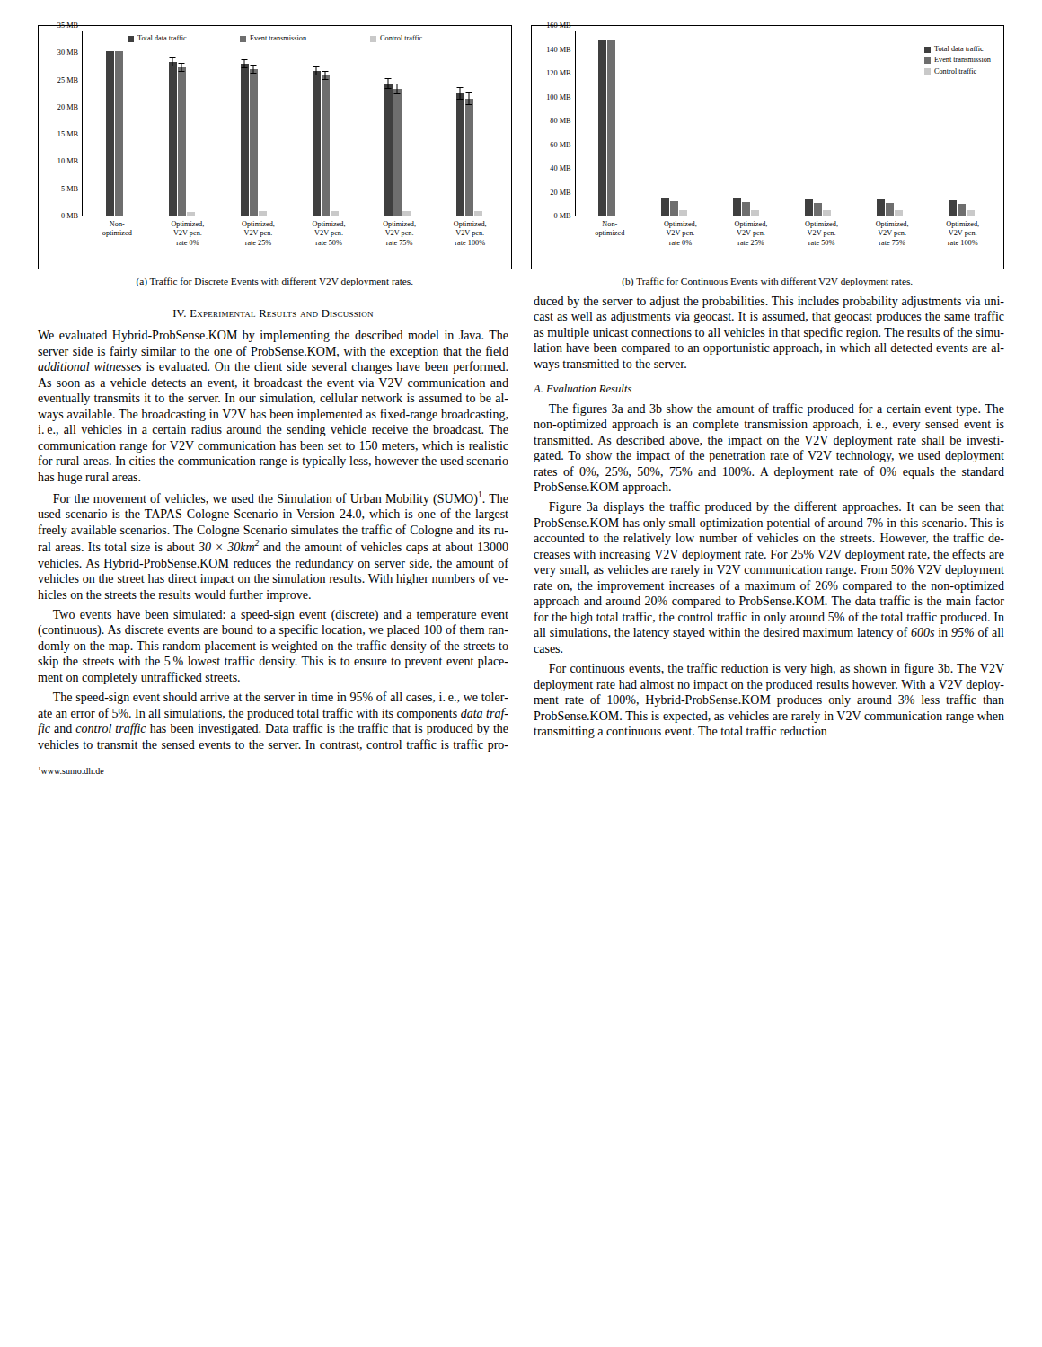35 MB 30 MB 25 MB 20 MB 15 MB 10 MB 5 MB 0 MB
Total data traffic
Event transmission
Control traffic
Non-
optimized
Optimized,
V2V pen.
rate 0%
Optimized,
V2V pen.
rate 25%
Optimized,
V2V pen.
rate 50%
Optimized,
V2V pen.
rate 75%
Optimized,
V2V pen.
rate 100%
(a) Traffic for Discrete Events with different V2V deployment rates.
160 MB 140 MB 120 MB 100 MB 80 MB 60 MB 40 MB 20 MB 0 MB
Total data traffic
Event transmission
Control traffic
Non-
optimized
Optimized,
V2V pen.
rate 0%
Optimized,
V2V pen.
rate 25%
Optimized,
V2V pen.
rate 50%
Optimized,
V2V pen.
rate 75%
Optimized,
V2V pen.
rate 100%
(b) Traffic for Continuous Events with different V2V deployment rates.
IV. Experimental Results and Discussion
We evaluated Hybrid-ProbSense.KOM by implementing the described model in Java. The server side is fairly similar to the one of ProbSense.KOM, with the exception that the field additional witnesses is evaluated. On the client side several changes have been performed. As soon as a vehicle detects an event, it broadcast the event via V2V communication and eventually transmits it to the server. In our simulation, cellular network is assumed to be always available. The broadcasting in V2V has been implemented as fixed-range broadcasting, i. e., all vehicles in a certain radius around the sending vehicle receive the broadcast. The communication range for V2V communication has been set to 150 meters, which is realistic for rural areas. In cities the communication range is typically less, however the used scenario has huge rural areas.
For the movement of vehicles, we used the Simulation of Urban Mobility (SUMO)1. The used scenario is the TAPAS Cologne Scenario in Version 24.0, which is one of the largest freely available scenarios. The Cologne Scenario simulates the traffic of Cologne and its rural areas. Its total size is about 30 × 30km2 and the amount of vehicles caps at about 13000 vehicles. As Hybrid-ProbSense.KOM reduces the redundancy on server side, the amount of vehicles on the street has direct impact on the simulation results. With higher numbers of vehicles on the streets the results would further improve.
Two events have been simulated: a speed-sign event (discrete) and a temperature event (continuous). As discrete events are bound to a specific location, we placed 100 of them randomly on the map. This random placement is weighted on the traffic density of the streets to skip the streets with the 5 % lowest traffic density. This is to ensure to prevent event placement on completely untrafficked streets.
The speed-sign event should arrive at the server in time in 95% of all cases, i. e., we tolerate an error of 5%. In all simulations, the produced total traffic with its components data traffic and control traffic has been investigated. Data traffic is the traffic that is produced by the vehicles to transmit the sensed events to the server. In contrast, control traffic is traffic produced by the server to adjust the probabilities. This includes probability adjustments via unicast as well as adjustments via geocast. It is assumed, that geocast produces the same traffic as multiple unicast connections to all vehicles in that specific region. The results of the simulation have been compared to an opportunistic approach, in which all detected events are always transmitted to the server.
A. Evaluation Results
The figures 3a and 3b show the amount of traffic produced for a certain event type. The non-optimized approach is an complete transmission approach, i. e., every sensed event is transmitted. As described above, the impact on the V2V deployment rate shall be investigated. To show the impact of the penetration rate of V2V technology, we used deployment rates of 0%, 25%, 50%, 75% and 100%. A deployment rate of 0% equals the standard ProbSense.KOM approach.
Figure 3a displays the traffic produced by the different approaches. It can be seen that ProbSense.KOM has only small optimization potential of around 7% in this scenario. This is accounted to the relatively low number of vehicles on the streets. However, the traffic decreases with increasing V2V deployment rate. For 25% V2V deployment rate, the effects are very small, as vehicles are rarely in V2V communication range. From 50% V2V deployment rate on, the improvement increases of a maximum of 26% compared to the non-optimized approach and around 20% compared to ProbSense.KOM. The data traffic is the main factor for the high total traffic, the control traffic in only around 5% of the total traffic produced. In all simulations, the latency stayed within the desired maximum latency of 600s in 95% of all cases.
For continuous events, the traffic reduction is very high, as shown in figure 3b. The V2V deployment rate had almost no impact on the produced results however. With a V2V deployment rate of 100%, Hybrid-ProbSense.KOM produces only around 3% less traffic than ProbSense.KOM. This is expected, as vehicles are rarely in V2V communication range when transmitting a continuous event. The total traffic reduction
1www.sumo.dlr.de